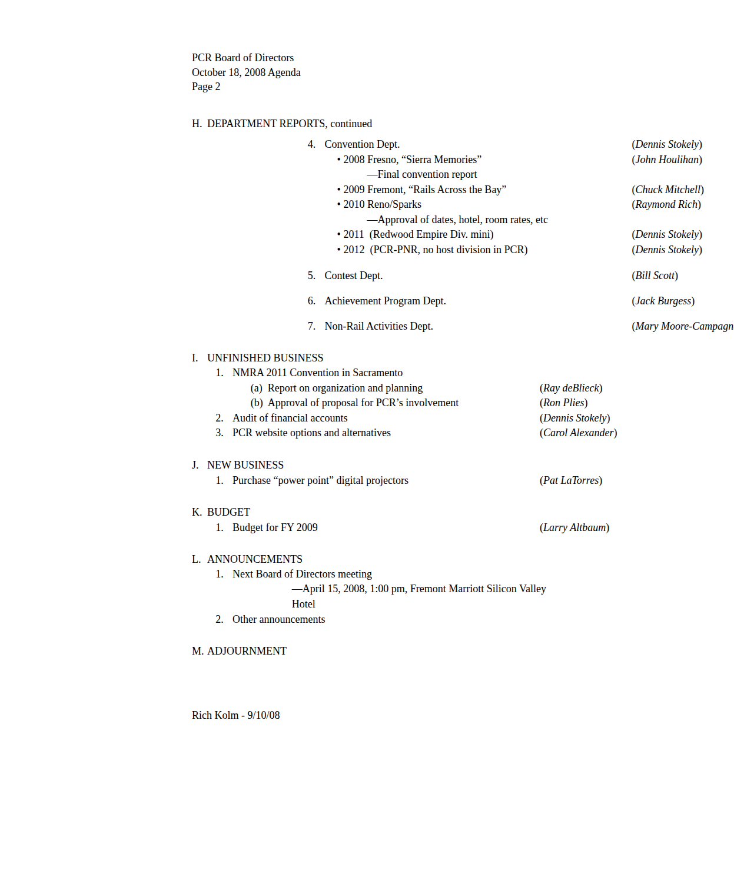PCR Board of Directors
October 18, 2008 Agenda
Page 2
H. DEPARTMENT REPORTS, continued
4. Convention Dept. (Dennis Stokely)
• 2008 Fresno, “Sierra Memories” (John Houlihan)
—Final convention report
• 2009 Fremont, “Rails Across the Bay” (Chuck Mitchell)
• 2010 Reno/Sparks (Raymond Rich)
—Approval of dates, hotel, room rates, etc
• 2011 (Redwood Empire Div. mini) (Dennis Stokely)
• 2012 (PCR-PNR, no host division in PCR) (Dennis Stokely)
5. Contest Dept. (Bill Scott)
6. Achievement Program Dept. (Jack Burgess)
7. Non-Rail Activities Dept. (Mary Moore-Campagna)
I. UNFINISHED BUSINESS
1. NMRA 2011 Convention in Sacramento
(a) Report on organization and planning (Ray deBlieck)
(b) Approval of proposal for PCR’s involvement (Ron Plies)
2. Audit of financial accounts (Dennis Stokely)
3. PCR website options and alternatives (Carol Alexander)
J. NEW BUSINESS
1. Purchase “power point” digital projectors (Pat LaTorres)
K. BUDGET
1. Budget for FY 2009 (Larry Altbaum)
L. ANNOUNCEMENTS
1. Next Board of Directors meeting
—April 15, 2008, 1:00 pm, Fremont Marriott Silicon Valley Hotel
2. Other announcements
M. ADJOURNMENT
Rich Kolm - 9/10/08